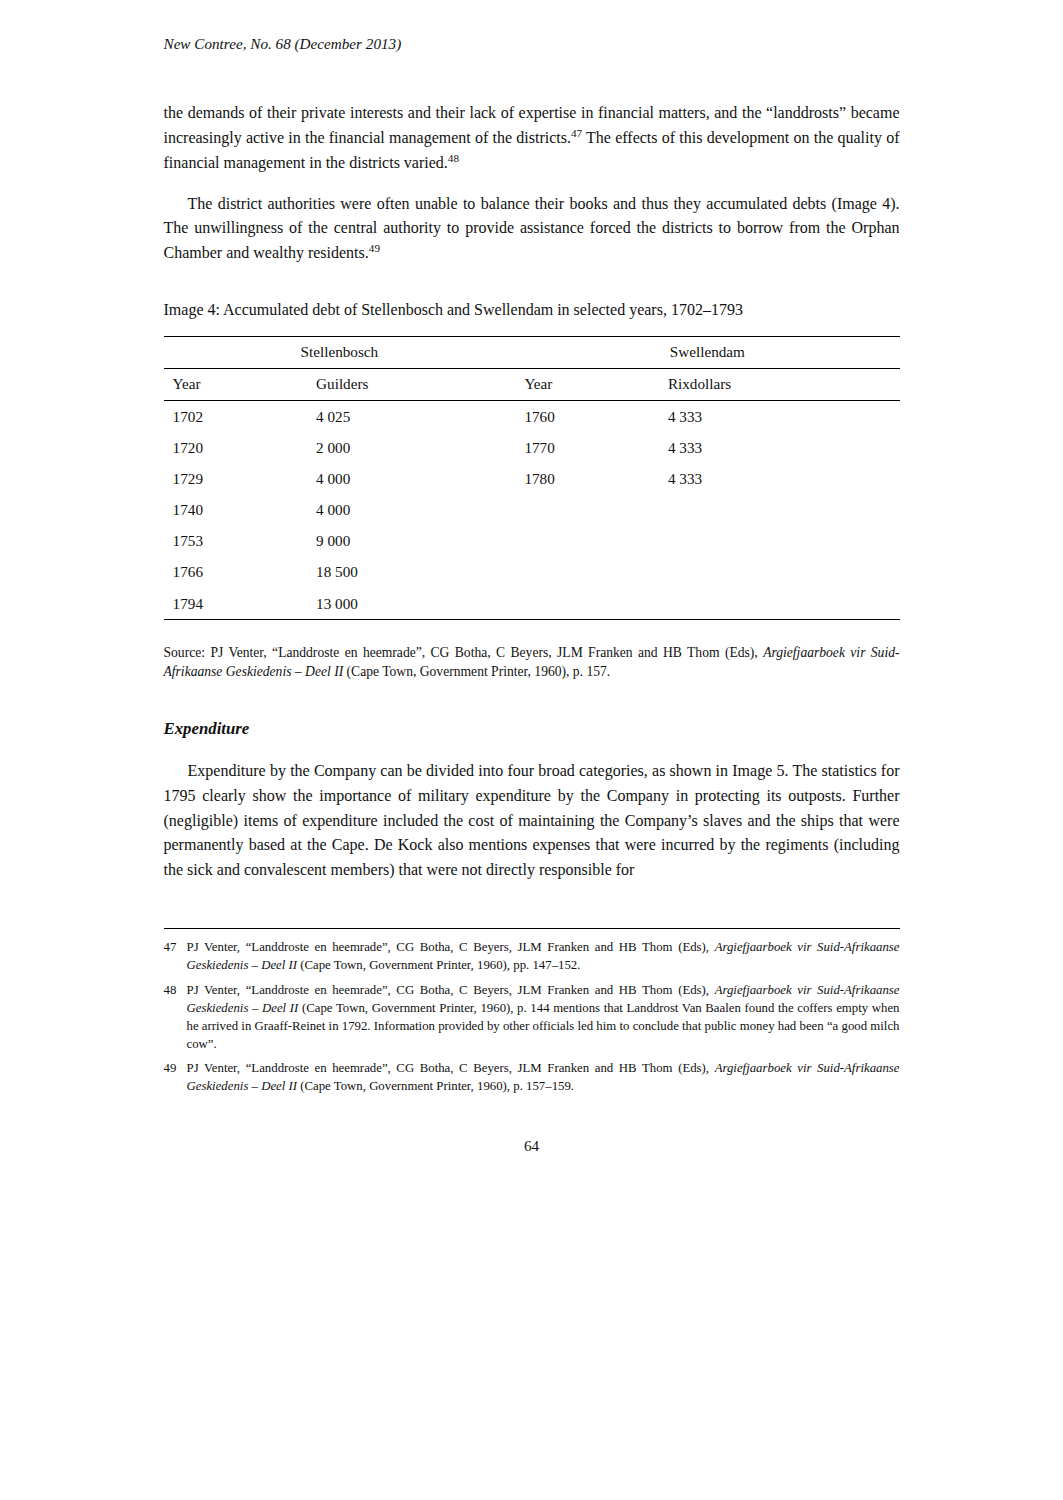New Contree, No. 68 (December 2013)
the demands of their private interests and their lack of expertise in financial matters, and the “landdrosts” became increasingly active in the financial management of the districts.47 The effects of this development on the quality of financial management in the districts varied.48
The district authorities were often unable to balance their books and thus they accumulated debts (Image 4). The unwillingness of the central authority to provide assistance forced the districts to borrow from the Orphan Chamber and wealthy residents.49
Image 4: Accumulated debt of Stellenbosch and Swellendam in selected years, 1702–1793
| Stellenbosch | Swellendam |
| --- | --- |
| Year | Guilders | Year | Rixdollars |
| 1702 | 4 025 | 1760 | 4 333 |
| 1720 | 2 000 | 1770 | 4 333 |
| 1729 | 4 000 | 1780 | 4 333 |
| 1740 | 4 000 | | |
| 1753 | 9 000 | | |
| 1766 | 18 500 | | |
| 1794 | 13 000 | | |
Source: PJ Venter, “Landdroste en heemrade”, CG Botha, C Beyers, JLM Franken and HB Thom (Eds), Argiefjaarboek vir Suid-Afrikaanse Geskiedenis – Deel II (Cape Town, Government Printer, 1960), p. 157.
Expenditure
Expenditure by the Company can be divided into four broad categories, as shown in Image 5. The statistics for 1795 clearly show the importance of military expenditure by the Company in protecting its outposts. Further (negligible) items of expenditure included the cost of maintaining the Company’s slaves and the ships that were permanently based at the Cape. De Kock also mentions expenses that were incurred by the regiments (including the sick and convalescent members) that were not directly responsible for
47 PJ Venter, “Landdroste en heemrade”, CG Botha, C Beyers, JLM Franken and HB Thom (Eds), Argiefjaarboek vir Suid-Afrikaanse Geskiedenis – Deel II (Cape Town, Government Printer, 1960), pp. 147–152.
48 PJ Venter, “Landdroste en heemrade”, CG Botha, C Beyers, JLM Franken and HB Thom (Eds), Argiefjaarboek vir Suid-Afrikaanse Geskiedenis – Deel II (Cape Town, Government Printer, 1960), p. 144 mentions that Landdrost Van Baalen found the coffers empty when he arrived in Graaff-Reinet in 1792. Information provided by other officials led him to conclude that public money had been “a good milch cow”.
49 PJ Venter, “Landdroste en heemrade”, CG Botha, C Beyers, JLM Franken and HB Thom (Eds), Argiefjaarboek vir Suid-Afrikaanse Geskiedenis – Deel II (Cape Town, Government Printer, 1960), p. 157–159.
64